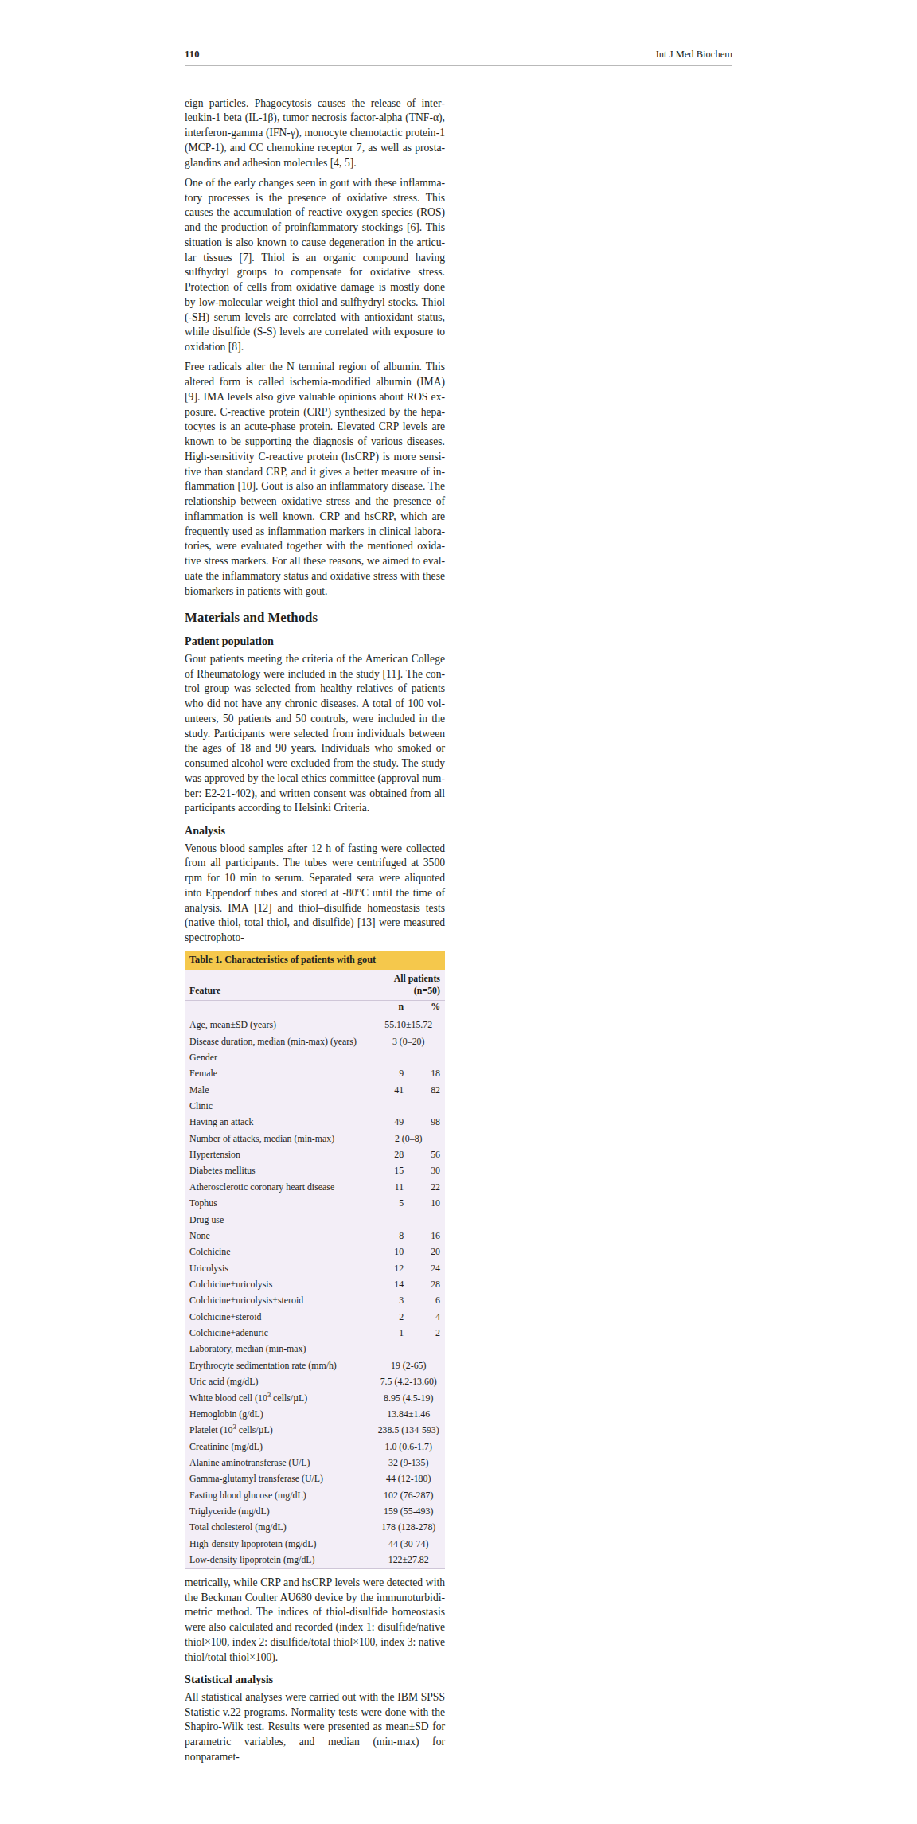110
Int J Med Biochem
eign particles. Phagocytosis causes the release of interleukin-1 beta (IL-1β), tumor necrosis factor-alpha (TNF-α), interferon-gamma (IFN-γ), monocyte chemotactic protein-1 (MCP-1), and CC chemokine receptor 7, as well as prostaglandins and adhesion molecules [4, 5].
One of the early changes seen in gout with these inflammatory processes is the presence of oxidative stress. This causes the accumulation of reactive oxygen species (ROS) and the production of proinflammatory stockings [6]. This situation is also known to cause degeneration in the articular tissues [7]. Thiol is an organic compound having sulfhydryl groups to compensate for oxidative stress. Protection of cells from oxidative damage is mostly done by low-molecular weight thiol and sulfhydryl stocks. Thiol (-SH) serum levels are correlated with antioxidant status, while disulfide (S-S) levels are correlated with exposure to oxidation [8].
Free radicals alter the N terminal region of albumin. This altered form is called ischemia-modified albumin (IMA) [9]. IMA levels also give valuable opinions about ROS exposure. C-reactive protein (CRP) synthesized by the hepatocytes is an acute-phase protein. Elevated CRP levels are known to be supporting the diagnosis of various diseases. High-sensitivity C-reactive protein (hsCRP) is more sensitive than standard CRP, and it gives a better measure of inflammation [10]. Gout is also an inflammatory disease. The relationship between oxidative stress and the presence of inflammation is well known. CRP and hsCRP, which are frequently used as inflammation markers in clinical laboratories, were evaluated together with the mentioned oxidative stress markers. For all these reasons, we aimed to evaluate the inflammatory status and oxidative stress with these biomarkers in patients with gout.
Materials and Methods
Patient population
Gout patients meeting the criteria of the American College of Rheumatology were included in the study [11]. The control group was selected from healthy relatives of patients who did not have any chronic diseases. A total of 100 volunteers, 50 patients and 50 controls, were included in the study. Participants were selected from individuals between the ages of 18 and 90 years. Individuals who smoked or consumed alcohol were excluded from the study. The study was approved by the local ethics committee (approval number: E2-21-402), and written consent was obtained from all participants according to Helsinki Criteria.
Analysis
Venous blood samples after 12 h of fasting were collected from all participants. The tubes were centrifuged at 3500 rpm for 10 min to serum. Separated sera were aliquoted into Eppendorf tubes and stored at -80°C until the time of analysis. IMA [12] and thiol–disulfide homeostasis tests (native thiol, total thiol, and disulfide) [13] were measured spectrophoto-
Table 1. Characteristics of patients with gout
| Feature | All patients (n=50) |
| --- | --- |
| | n | % |
| Age, mean±SD (years) | 55.10±15.72 |
| Disease duration, median (min-max) (years) | 3 (0–20) |
| Gender | | |
| Female | 9 | 18 |
| Male | 41 | 82 |
| Clinic | | |
| Having an attack | 49 | 98 |
| Number of attacks, median (min-max) | 2 (0–8) |
| Hypertension | 28 | 56 |
| Diabetes mellitus | 15 | 30 |
| Atherosclerotic coronary heart disease | 11 | 22 |
| Tophus | 5 | 10 |
| Drug use | | |
| None | 8 | 16 |
| Colchicine | 10 | 20 |
| Uricolysis | 12 | 24 |
| Colchicine+uricolysis | 14 | 28 |
| Colchicine+uricolysis+steroid | 3 | 6 |
| Colchicine+steroid | 2 | 4 |
| Colchicine+adenuric | 1 | 2 |
| Laboratory, median (min-max) | | |
| Erythrocyte sedimentation rate (mm/h) | 19 (2-65) |
| Uric acid (mg/dL) | 7.5 (4.2-13.60) |
| White blood cell (10 3 cells/µL) | 8.95 (4.5-19) |
| Hemoglobin (g/dL) | 13.84±1.46 |
| Platelet (10 3 cells/µL) | 238.5 (134-593) |
| Creatinine (mg/dL) | 1.0 (0.6-1.7) |
| Alanine aminotransferase (U/L) | 32 (9-135) |
| Gamma-glutamyl transferase (U/L) | 44 (12-180) |
| Fasting blood glucose (mg/dL) | 102 (76-287) |
| Triglyceride (mg/dL) | 159 (55-493) |
| Total cholesterol (mg/dL) | 178 (128-278) |
| High-density lipoprotein (mg/dL) | 44 (30-74) |
| Low-density lipoprotein (mg/dL) | 122±27.82 |
metrically, while CRP and hsCRP levels were detected with the Beckman Coulter AU680 device by the immunoturbidimetric method. The indices of thiol-disulfide homeostasis were also calculated and recorded (index 1: disulfide/native thiol×100, index 2: disulfide/total thiol×100, index 3: native thiol/total thiol×100).
Statistical analysis
All statistical analyses were carried out with the IBM SPSS Statistic v.22 programs. Normality tests were done with the Shapiro-Wilk test. Results were presented as mean±SD for parametric variables, and median (min-max) for nonparamet-